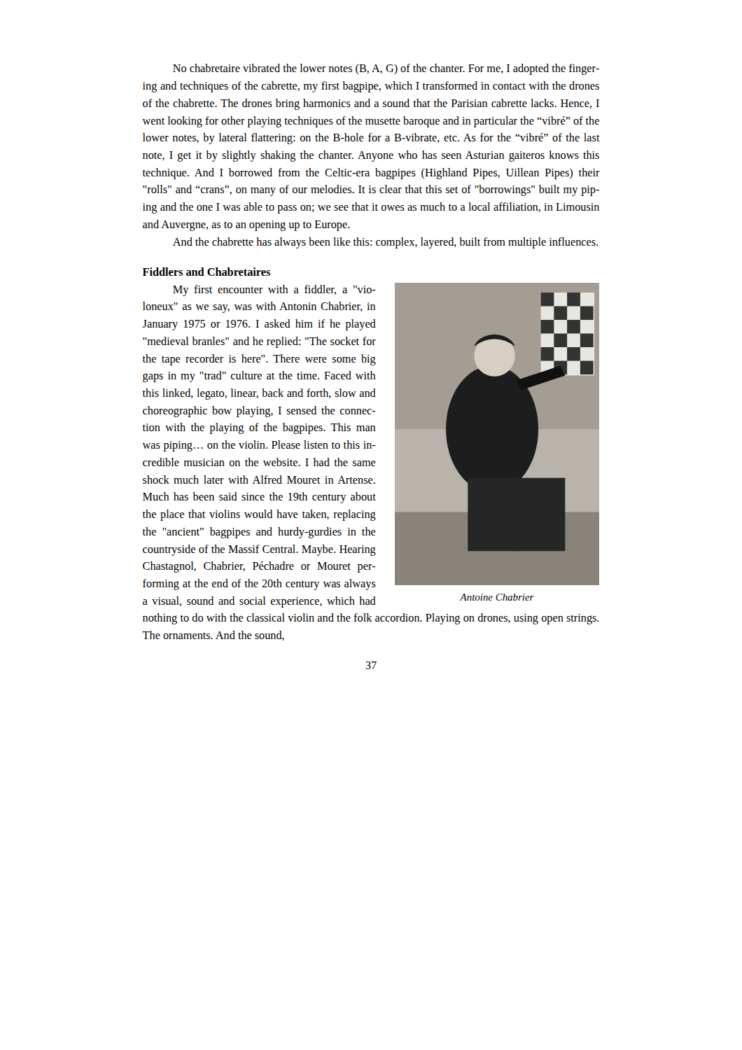No chabretaire vibrated the lower notes (B, A, G) of the chanter. For me, I adopted the fingering and techniques of the cabrette, my first bagpipe, which I transformed in contact with the drones of the chabrette. The drones bring harmonics and a sound that the Parisian cabrette lacks. Hence, I went looking for other playing techniques of the musette baroque and in particular the “vibré” of the lower notes, by lateral flattering: on the B-hole for a B-vibrate, etc. As for the “vibré” of the last note, I get it by slightly shaking the chanter. Anyone who has seen Asturian gaiteros knows this technique. And I borrowed from the Celtic-era bagpipes (Highland Pipes, Uillean Pipes) their "rolls" and “crans”, on many of our melodies. It is clear that this set of "borrowings" built my piping and the one I was able to pass on; we see that it owes as much to a local affiliation, in Limousin and Auvergne, as to an opening up to Europe.
And the chabrette has always been like this: complex, layered, built from multiple influences.
Fiddlers and Chabretaires
Antoine Chabrier
My first encounter with a fiddler, a "violoneux" as we say, was with Antonin Chabrier, in January 1975 or 1976. I asked him if he played "medieval branles" and he replied: "The socket for the tape recorder is here". There were some big gaps in my "trad" culture at the time. Faced with this linked, legato, linear, back and forth, slow and choreographic bow playing, I sensed the connection with the playing of the bagpipes. This man was piping… on the violin. Please listen to this incredible musician on the website. I had the same shock much later with Alfred Mouret in Artense. Much has been said since the 19th century about the place that violins would have taken, replacing the "ancient" bagpipes and hurdy-gurdies in the countryside of the Massif Central. Maybe. Hearing Chastagnol, Chabrier, Péchadre or Mouret performing at the end of the 20th century was always a visual, sound and social experience, which had nothing to do with the classical violin and the folk accordion. Playing on drones, using open strings. The ornaments. And the sound,
37